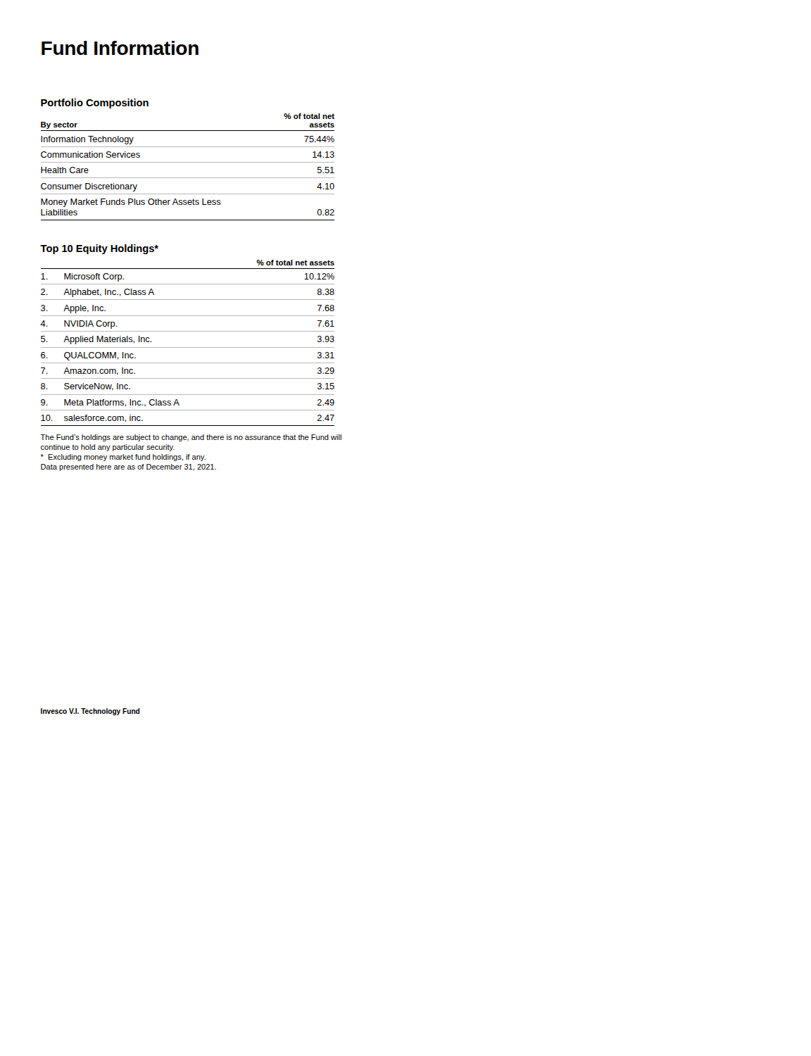Fund Information
Portfolio Composition
| By sector | % of total net assets |
| --- | --- |
| Information Technology | 75.44% |
| Communication Services | 14.13 |
| Health Care | 5.51 |
| Consumer Discretionary | 4.10 |
| Money Market Funds Plus Other Assets Less Liabilities | 0.82 |
Top 10 Equity Holdings*
| | | % of total net assets |
| --- | --- | --- |
| 1. | Microsoft Corp. | 10.12% |
| 2. | Alphabet, Inc., Class A | 8.38 |
| 3. | Apple, Inc. | 7.68 |
| 4. | NVIDIA Corp. | 7.61 |
| 5. | Applied Materials, Inc. | 3.93 |
| 6. | QUALCOMM, Inc. | 3.31 |
| 7. | Amazon.com, Inc. | 3.29 |
| 8. | ServiceNow, Inc. | 3.15 |
| 9. | Meta Platforms, Inc., Class A | 2.49 |
| 10. | salesforce.com, inc. | 2.47 |
The Fund’s holdings are subject to change, and there is no assurance that the Fund will continue to hold any particular security.
* Excluding money market fund holdings, if any.
Data presented here are as of December 31, 2021.
Invesco V.I. Technology Fund